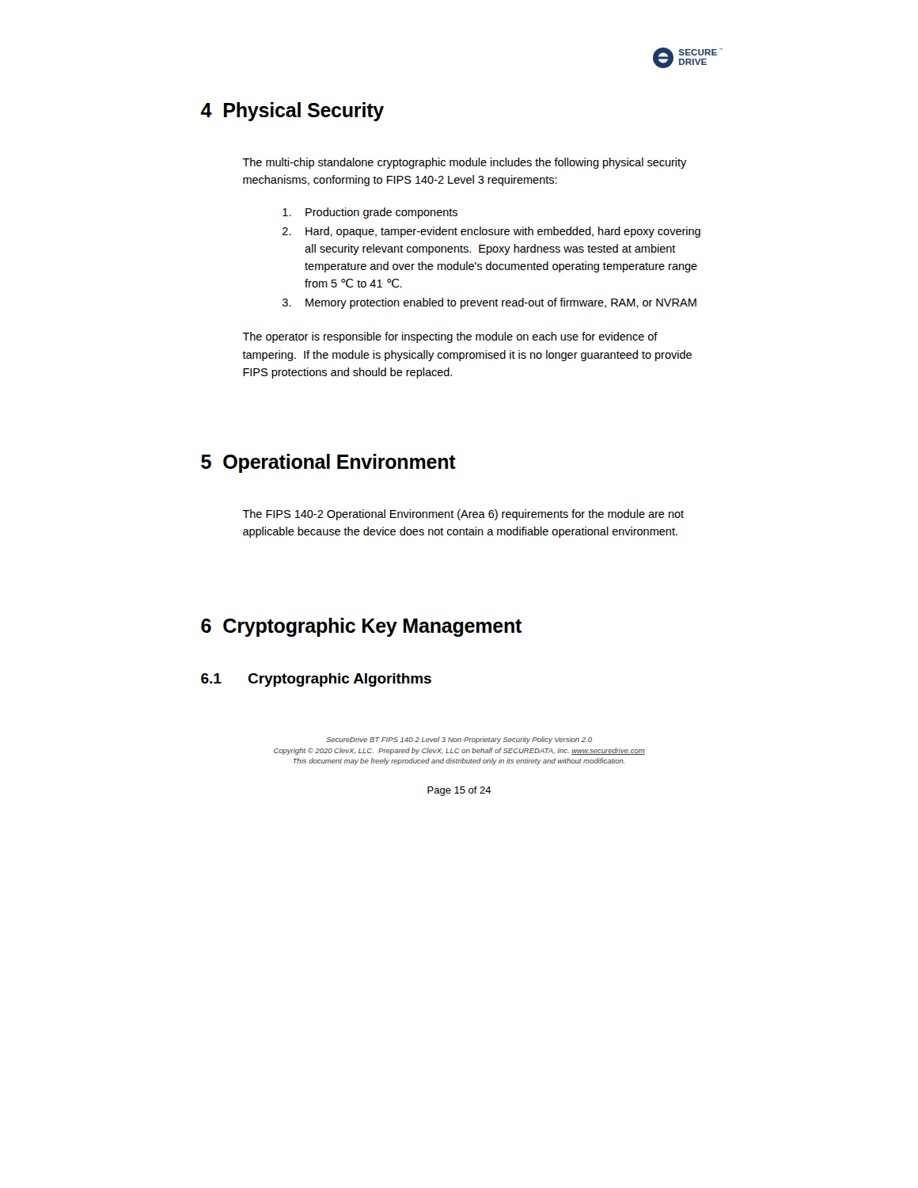Secure
Drive™
4 Physical Security
The multi-chip standalone cryptographic module includes the following physical security mechanisms, conforming to FIPS 140-2 Level 3 requirements:
Production grade components
Hard, opaque, tamper-evident enclosure with embedded, hard epoxy covering all security relevant components. Epoxy hardness was tested at ambient temperature and over the module's documented operating temperature range from 5 ℃ to 41 ℃.
Memory protection enabled to prevent read-out of firmware, RAM, or NVRAM
The operator is responsible for inspecting the module on each use for evidence of tampering. If the module is physically compromised it is no longer guaranteed to provide FIPS protections and should be replaced.
5 Operational Environment
The FIPS 140-2 Operational Environment (Area 6) requirements for the module are not applicable because the device does not contain a modifiable operational environment.
6 Cryptographic Key Management
6.1 Cryptographic Algorithms
SecureDrive BT FIPS 140-2 Level 3 Non-Proprietary Security Policy Version 2.0
Copyright © 2020 ClevX, LLC. Prepared by ClevX, LLC on behalf of SECUREDATA, Inc. www.securedrive.com
This document may be freely reproduced and distributed only in its entirety and without modification.
Page 15 of 24